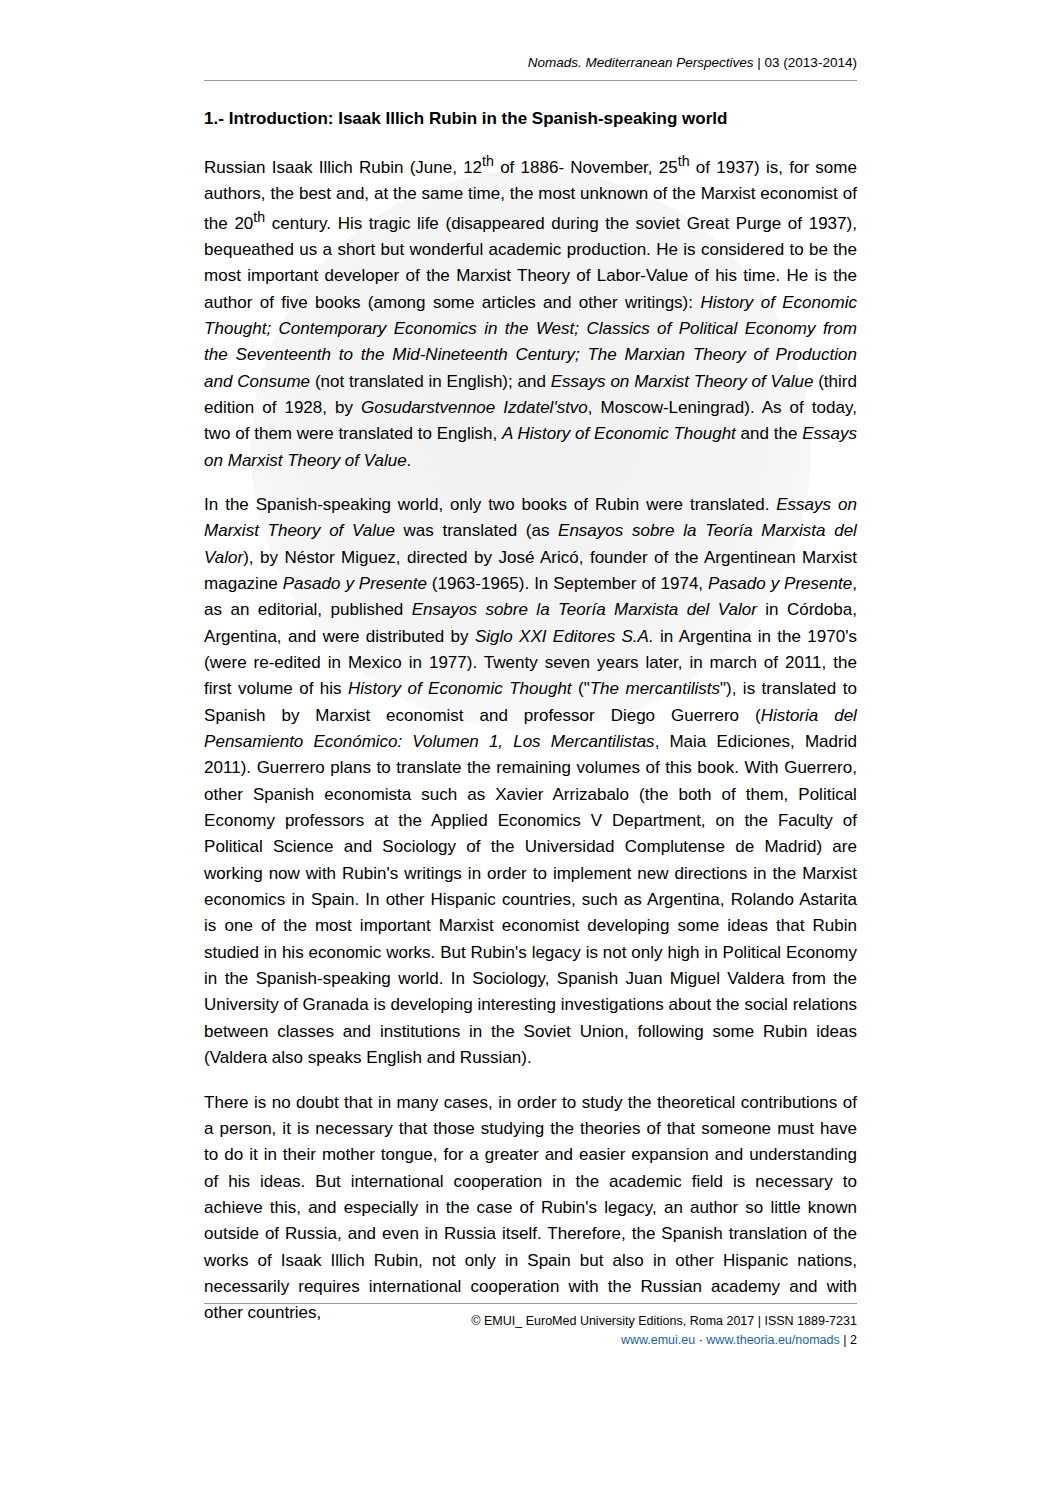Nomads. Mediterranean Perspectives | 03 (2013-2014)
1.- Introduction: Isaak Illich Rubin in the Spanish-speaking world
Russian Isaak Illich Rubin (June, 12th of 1886- November, 25th of 1937) is, for some authors, the best and, at the same time, the most unknown of the Marxist economist of the 20th century. His tragic life (disappeared during the soviet Great Purge of 1937), bequeathed us a short but wonderful academic production. He is considered to be the most important developer of the Marxist Theory of Labor-Value of his time. He is the author of five books (among some articles and other writings): History of Economic Thought; Contemporary Economics in the West; Classics of Political Economy from the Seventeenth to the Mid-Nineteenth Century; The Marxian Theory of Production and Consume (not translated in English); and Essays on Marxist Theory of Value (third edition of 1928, by Gosudarstvennoe Izdatel'stvo, Moscow-Leningrad). As of today, two of them were translated to English, A History of Economic Thought and the Essays on Marxist Theory of Value.
In the Spanish-speaking world, only two books of Rubin were translated. Essays on Marxist Theory of Value was translated (as Ensayos sobre la Teoría Marxista del Valor), by Néstor Miguez, directed by José Aricó, founder of the Argentinean Marxist magazine Pasado y Presente (1963-1965). In September of 1974, Pasado y Presente, as an editorial, published Ensayos sobre la Teoría Marxista del Valor in Córdoba, Argentina, and were distributed by Siglo XXI Editores S.A. in Argentina in the 1970's (were re-edited in Mexico in 1977). Twenty seven years later, in march of 2011, the first volume of his History of Economic Thought ("The mercantilists"), is translated to Spanish by Marxist economist and professor Diego Guerrero (Historia del Pensamiento Económico: Volumen 1, Los Mercantilistas, Maia Ediciones, Madrid 2011). Guerrero plans to translate the remaining volumes of this book. With Guerrero, other Spanish economista such as Xavier Arrizabalo (the both of them, Political Economy professors at the Applied Economics V Department, on the Faculty of Political Science and Sociology of the Universidad Complutense de Madrid) are working now with Rubin's writings in order to implement new directions in the Marxist economics in Spain. In other Hispanic countries, such as Argentina, Rolando Astarita is one of the most important Marxist economist developing some ideas that Rubin studied in his economic works. But Rubin's legacy is not only high in Political Economy in the Spanish-speaking world. In Sociology, Spanish Juan Miguel Valdera from the University of Granada is developing interesting investigations about the social relations between classes and institutions in the Soviet Union, following some Rubin ideas (Valdera also speaks English and Russian).
There is no doubt that in many cases, in order to study the theoretical contributions of a person, it is necessary that those studying the theories of that someone must have to do it in their mother tongue, for a greater and easier expansion and understanding of his ideas. But international cooperation in the academic field is necessary to achieve this, and especially in the case of Rubin's legacy, an author so little known outside of Russia, and even in Russia itself. Therefore, the Spanish translation of the works of Isaak Illich Rubin, not only in Spain but also in other Hispanic nations, necessarily requires international cooperation with the Russian academy and with other countries,
© EMUI_ EuroMed University Editions, Roma 2017 | ISSN 1889-7231
www.emui.eu · www.theoria.eu/nomads | 2